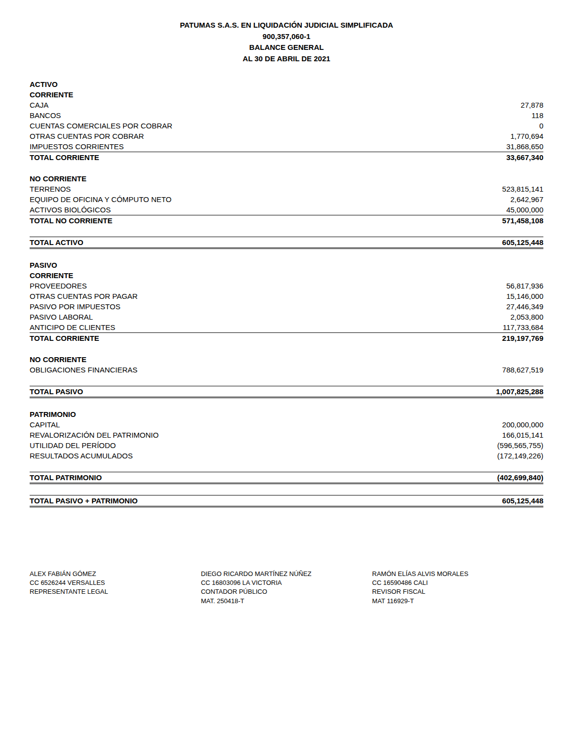PATUMAS S.A.S. EN LIQUIDACIÓN JUDICIAL SIMPLIFICADA
900,357,060-1
BALANCE GENERAL
AL 30 DE ABRIL DE 2021
| ACTIVO | |
| CORRIENTE | |
| CAJA | 27,878 |
| BANCOS | 118 |
| CUENTAS COMERCIALES POR COBRAR | 0 |
| OTRAS CUENTAS POR COBRAR | 1,770,694 |
| IMPUESTOS CORRIENTES | 31,868,650 |
| TOTAL CORRIENTE | 33,667,340 |
| NO CORRIENTE | |
| TERRENOS | 523,815,141 |
| EQUIPO DE OFICINA Y CÓMPUTO NETO | 2,642,967 |
| ACTIVOS BIOLÓGICOS | 45,000,000 |
| TOTAL NO CORRIENTE | 571,458,108 |
| TOTAL ACTIVO | 605,125,448 |
| PASIVO | |
| CORRIENTE | |
| PROVEEDORES | 56,817,936 |
| OTRAS CUENTAS POR PAGAR | 15,146,000 |
| PASIVO POR IMPUESTOS | 27,446,349 |
| PASIVO LABORAL | 2,053,800 |
| ANTICIPO DE CLIENTES | 117,733,684 |
| TOTAL CORRIENTE | 219,197,769 |
| NO CORRIENTE | |
| OBLIGACIONES FINANCIERAS | 788,627,519 |
| TOTAL PASIVO | 1,007,825,288 |
| PATRIMONIO | |
| CAPITAL | 200,000,000 |
| REVALORIZACIÓN DEL PATRIMONIO | 166,015,141 |
| UTILIDAD DEL PERÍODO | (596,565,755) |
| RESULTADOS ACUMULADOS | (172,149,226) |
| TOTAL PATRIMONIO | (402,699,840) |
| TOTAL PASIVO + PATRIMONIO | 605,125,448 |
| ALEX FABIÁN GÓMEZ CC 6526244 VERSALLES REPRESENTANTE LEGAL | DIEGO RICARDO MARTÍNEZ NÚÑEZ CC 16803096 LA VICTORIA CONTADOR PÚBLICO MAT. 250418-T | RAMÓN ELÍAS ALVIS MORALES CC 16590486 CALI REVISOR FISCAL MAT 116929-T |